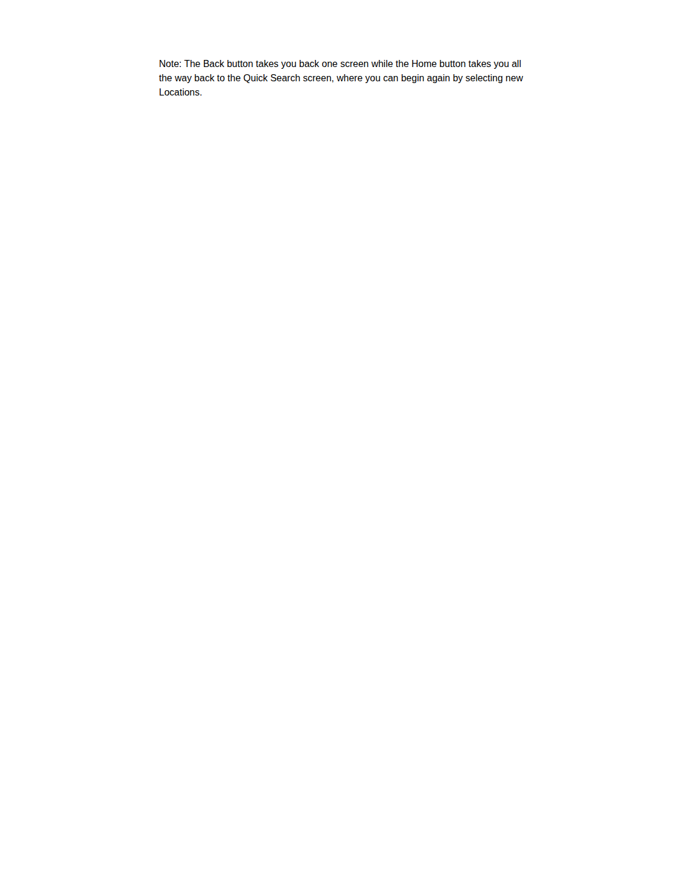Note: The Back button takes you back one screen while the Home button takes you all the way back to the Quick Search screen, where you can begin again by selecting new Locations.